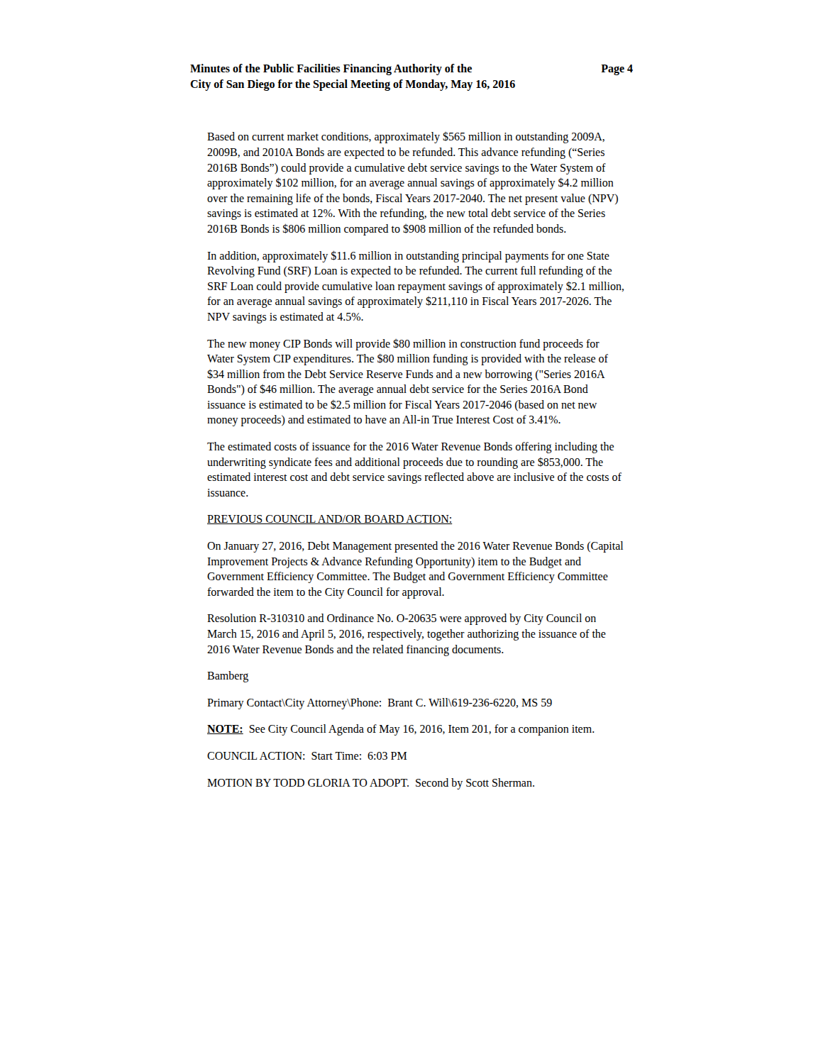Minutes of the Public Facilities Financing Authority of the City of San Diego for the Special Meeting of Monday, May 16, 2016
Page 4
Based on current market conditions, approximately $565 million in outstanding 2009A, 2009B, and 2010A Bonds are expected to be refunded. This advance refunding (“Series 2016B Bonds”) could provide a cumulative debt service savings to the Water System of approximately $102 million, for an average annual savings of approximately $4.2 million over the remaining life of the bonds, Fiscal Years 2017-2040. The net present value (NPV) savings is estimated at 12%. With the refunding, the new total debt service of the Series 2016B Bonds is $806 million compared to $908 million of the refunded bonds.
In addition, approximately $11.6 million in outstanding principal payments for one State Revolving Fund (SRF) Loan is expected to be refunded. The current full refunding of the SRF Loan could provide cumulative loan repayment savings of approximately $2.1 million, for an average annual savings of approximately $211,110 in Fiscal Years 2017-2026. The NPV savings is estimated at 4.5%.
The new money CIP Bonds will provide $80 million in construction fund proceeds for Water System CIP expenditures. The $80 million funding is provided with the release of $34 million from the Debt Service Reserve Funds and a new borrowing ("Series 2016A Bonds") of $46 million. The average annual debt service for the Series 2016A Bond issuance is estimated to be $2.5 million for Fiscal Years 2017-2046 (based on net new money proceeds) and estimated to have an All-in True Interest Cost of 3.41%.
The estimated costs of issuance for the 2016 Water Revenue Bonds offering including the underwriting syndicate fees and additional proceeds due to rounding are $853,000. The estimated interest cost and debt service savings reflected above are inclusive of the costs of issuance.
PREVIOUS COUNCIL AND/OR BOARD ACTION:
On January 27, 2016, Debt Management presented the 2016 Water Revenue Bonds (Capital Improvement Projects & Advance Refunding Opportunity) item to the Budget and Government Efficiency Committee. The Budget and Government Efficiency Committee forwarded the item to the City Council for approval.
Resolution R-310310 and Ordinance No. O-20635 were approved by City Council on March 15, 2016 and April 5, 2016, respectively, together authorizing the issuance of the 2016 Water Revenue Bonds and the related financing documents.
Bamberg
Primary Contact\City Attorney\Phone: Brant C. Will\619-236-6220, MS 59
NOTE: See City Council Agenda of May 16, 2016, Item 201, for a companion item.
COUNCIL ACTION: Start Time: 6:03 PM
MOTION BY TODD GLORIA TO ADOPT. Second by Scott Sherman.